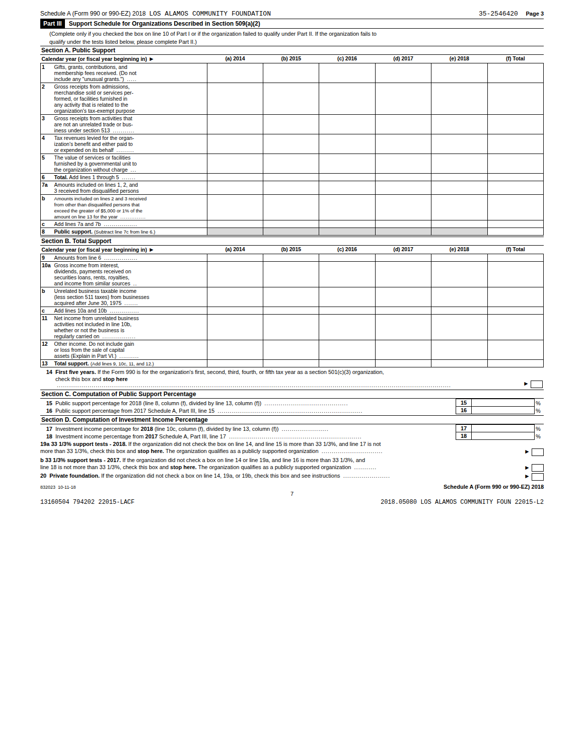Schedule A (Form 990 or 990-EZ) 2018 LOS ALAMOS COMMUNITY FOUNDATION
35-2546420 Page 3
Part III
Support Schedule for Organizations Described in Section 509(a)(2)
(Complete only if you checked the box on line 10 of Part I or if the organization failed to qualify under Part II. If the organization fails to
qualify under the tests listed below, please complete Part II.)
Section A. Public Support
| Calendar year (or fiscal year beginning in) ► | (a) 2014 | (b) 2015 | (c) 2016 | (d) 2017 | (e) 2018 | (f) Total |
| 1 | Gifts, grants, contributions, and membership fees received. (Do not include any "unusual grants.") ..... | | | | | | |
| 2 | Gross receipts from admissions, merchandise sold or services per- formed, or facilities furnished in any activity that is related to the organization's tax-exempt purpose | | | | | | |
| 3 | Gross receipts from activities that are not an unrelated trade or bus- iness under section 513 ........... | | | | | | |
| 4 | Tax revenues levied for the organ- ization's benefit and either paid to or expended on its behalf ......... | | | | | | |
| 5 | The value of services or facilities furnished by a governmental unit to the organization without charge ... | | | | | | |
| 6 | Total. Add lines 1 through 5 ....... | | | | | | |
| 7a | Amounts included on lines 1, 2, and 3 received from disqualified persons | | | | | | |
| b | Amounts included on lines 2 and 3 received from other than disqualified persons that exceed the greater of $5,000 or 1% of the amount on line 13 for the year .............. | | | | | | |
| c | Add lines 7a and 7b ................. | | | | | | |
| 8 | Public support. (Subtract line 7c from line 6.) | | | | | | |
Section B. Total Support
| Calendar year (or fiscal year beginning in) ► | (a) 2014 | (b) 2015 | (c) 2016 | (d) 2017 | (e) 2018 | (f) Total |
| 9 | Amounts from line 6 ................. | | | | | | |
| 10a | Gross income from interest, dividends, payments received on securities loans, rents, royalties, and income from similar sources .. | | | | | | |
| b | Unrelated business taxable income (less section 511 taxes) from businesses acquired after June 30, 1975 ....... | | | | | | |
| c | Add lines 10a and 10b ............... | | | | | | |
| 11 | Net income from unrelated business activities not included in line 10b, whether or not the business is regularly carried on ................. | | | | | | |
| 12 | Other income. Do not include gain or loss from the sale of capital assets (Explain in Part VI.) .......... | | | | | | |
| 13 | Total support. (Add lines 9, 10c, 11, and 12.) | | | | | | |
| 14 | First five years. If the Form 990 is for the organization's first, second, third, fourth, or fifth tax year as a section 501(c)(3) organization, |
| | check this box and stop here ................................................................................................................................................................................................. | ► |
Section C. Computation of Public Support Percentage
| 15 | Public support percentage for 2018 (line 8, column (f), divided by line 13, column (f)) ......................................... | 15 | | % |
| 16 | Public support percentage from 2017 Schedule A, Part III, line 15 ....................................................................... | 16 | | % |
Section D. Computation of Investment Income Percentage
| 17 | Investment income percentage for 2018 (line 10c, column (f), divided by line 13, column (f)) ....................... | 17 | | % |
| 18 | Investment income percentage from 2017 Schedule A, Part III, line 17 ................................................................. | 18 | | % |
19a 33 1/3% support tests - 2018. If the organization did not check the box on line 14, and line 15 is more than 33 1/3%, and line 17 is not
more than 33 1/3%, check this box and stop here. The organization qualifies as a publicly supported organization .............................. ►
b 33 1/3% support tests - 2017. If the organization did not check a box on line 14 or line 19a, and line 16 is more than 33 1/3%, and
line 18 is not more than 33 1/3%, check this box and stop here. The organization qualifies as a publicly supported organization ........... ►
20 Private foundation. If the organization did not check a box on line 14, 19a, or 19b, check this box and see instructions ....................... ►
832023 10-11-18
Schedule A (Form 990 or 990-EZ) 2018
7
13160504 794202 22015-LACF
2018.05080 LOS ALAMOS COMMUNITY FOUN 22015-L2